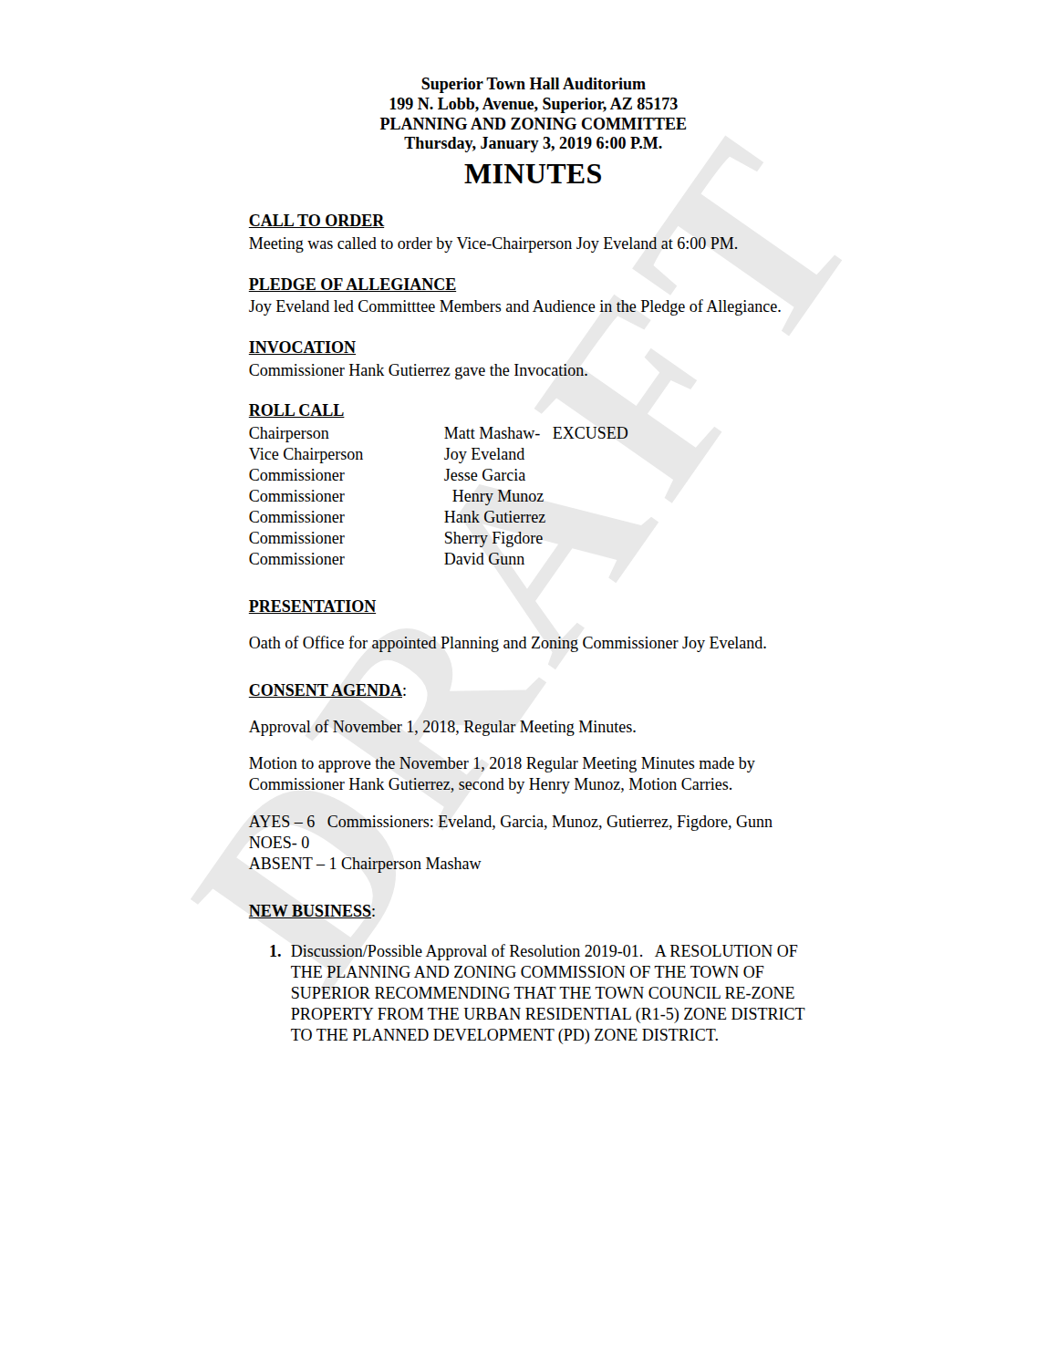DRAFT
Superior Town Hall Auditorium
199 N. Lobb, Avenue, Superior, AZ 85173
PLANNING AND ZONING COMMITTEE
Thursday, January 3, 2019 6:00 P.M.
MINUTES
CALL TO ORDER
Meeting was called to order by Vice-Chairperson Joy Eveland at 6:00 PM.
PLEDGE OF ALLEGIANCE
Joy Eveland led Committtee Members and Audience in the Pledge of Allegiance.
INVOCATION
Commissioner Hank Gutierrez gave the Invocation.
ROLL CALL
| Chairperson | Matt Mashaw- EXCUSED |
| Vice Chairperson | Joy Eveland |
| Commissioner | Jesse Garcia |
| Commissioner | Henry Munoz |
| Commissioner | Hank Gutierrez |
| Commissioner | Sherry Figdore |
| Commissioner | David Gunn |
PRESENTATION
Oath of Office for appointed Planning and Zoning Commissioner Joy Eveland.
CONSENT AGENDA
:
Approval of November 1, 2018, Regular Meeting Minutes.
Motion to approve the November 1, 2018 Regular Meeting Minutes made by Commissioner Hank Gutierrez, second by Henry Munoz, Motion Carries.
AYES – 6 Commissioners: Eveland, Garcia, Munoz, Gutierrez, Figdore, Gunn
NOES- 0
ABSENT – 1 Chairperson Mashaw
NEW BUSINESS
:
Discussion/Possible Approval of Resolution 2019-01. A RESOLUTION OF THE PLANNING AND ZONING COMMISSION OF THE TOWN OF SUPERIOR RECOMMENDING THAT THE TOWN COUNCIL RE-ZONE PROPERTY FROM THE URBAN RESIDENTIAL (R1-5) ZONE DISTRICT TO THE PLANNED DEVELOPMENT (PD) ZONE DISTRICT.